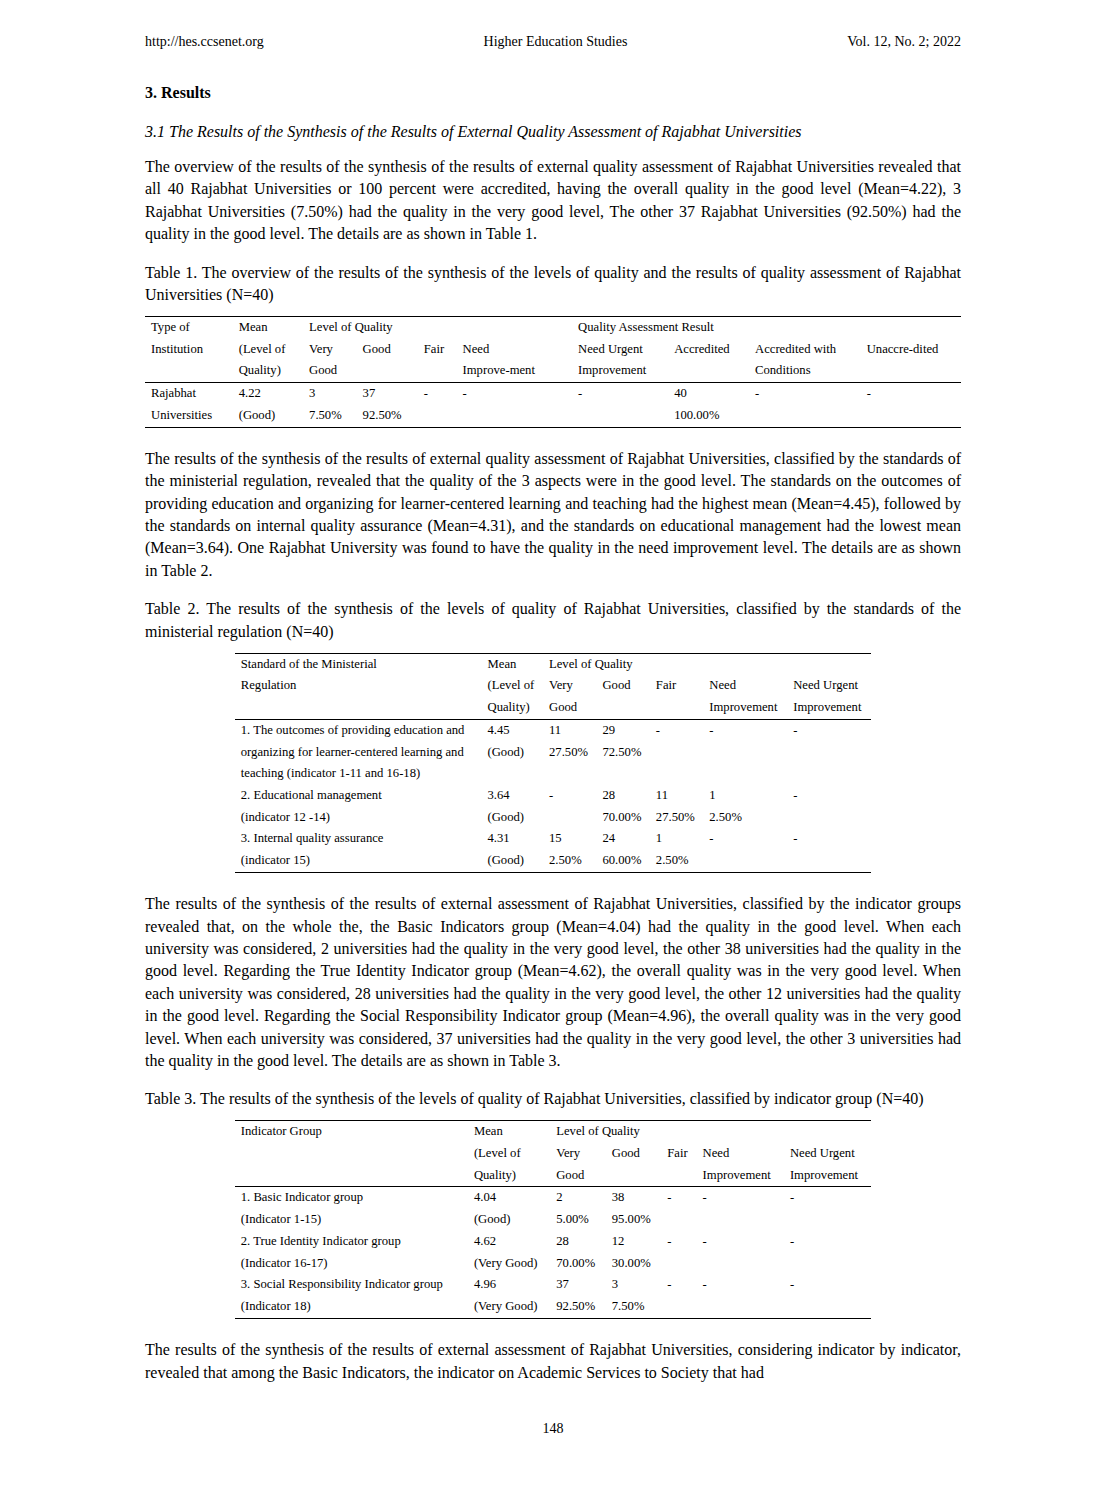http://hes.ccsenet.org
Higher Education Studies
Vol. 12, No. 2; 2022
3. Results
3.1 The Results of the Synthesis of the Results of External Quality Assessment of Rajabhat Universities
The overview of the results of the synthesis of the results of external quality assessment of Rajabhat Universities revealed that all 40 Rajabhat Universities or 100 percent were accredited, having the overall quality in the good level (Mean=4.22), 3 Rajabhat Universities (7.50%) had the quality in the very good level, The other 37 Rajabhat Universities (92.50%) had the quality in the good level. The details are as shown in Table 1.
Table 1. The overview of the results of the synthesis of the levels of quality and the results of quality assessment of Rajabhat Universities (N=40)
| Type of | Mean | Level of Quality | Quality Assessment Result |
| Institution | (Level of | Very | Good | Fair | Need | | Need Urgent | Accredited | Accredited with | Unaccre-dited |
| | Quality) | Good | | | Improve-ment | | Improvement | | Conditions | |
| Rajabhat | 4.22 | 3 | 37 | - | - | | - | 40 | - | - |
| Universities | (Good) | 7.50% | 92.50% | | | | | 100.00% | | |
The results of the synthesis of the results of external quality assessment of Rajabhat Universities, classified by the standards of the ministerial regulation, revealed that the quality of the 3 aspects were in the good level. The standards on the outcomes of providing education and organizing for learner-centered learning and teaching had the highest mean (Mean=4.45), followed by the standards on internal quality assurance (Mean=4.31), and the standards on educational management had the lowest mean (Mean=3.64). One Rajabhat University was found to have the quality in the need improvement level. The details are as shown in Table 2.
Table 2. The results of the synthesis of the levels of quality of Rajabhat Universities, classified by the standards of the ministerial regulation (N=40)
| Standard of the Ministerial | Mean | Level of Quality |
| Regulation | (Level of | Very | Good | Fair | Need | Need Urgent |
| | Quality) | Good | | | Improvement | Improvement |
| 1. The outcomes of providing education and | 4.45 | 11 | 29 | - | - | - |
| organizing for learner-centered learning and | (Good) | 27.50% | 72.50% | | | |
| teaching (indicator 1-11 and 16-18) | | | | | | |
| 2. Educational management | 3.64 | - | 28 | 11 | 1 | - |
| (indicator 12 -14) | (Good) | | 70.00% | 27.50% | 2.50% | |
| 3. Internal quality assurance | 4.31 | 15 | 24 | 1 | - | - |
| (indicator 15) | (Good) | 2.50% | 60.00% | 2.50% | | |
The results of the synthesis of the results of external assessment of Rajabhat Universities, classified by the indicator groups revealed that, on the whole the, the Basic Indicators group (Mean=4.04) had the quality in the good level. When each university was considered, 2 universities had the quality in the very good level, the other 38 universities had the quality in the good level. Regarding the True Identity Indicator group (Mean=4.62), the overall quality was in the very good level. When each university was considered, 28 universities had the quality in the very good level, the other 12 universities had the quality in the good level. Regarding the Social Responsibility Indicator group (Mean=4.96), the overall quality was in the very good level. When each university was considered, 37 universities had the quality in the very good level, the other 3 universities had the quality in the good level. The details are as shown in Table 3.
Table 3. The results of the synthesis of the levels of quality of Rajabhat Universities, classified by indicator group (N=40)
| Indicator Group | Mean | Level of Quality |
| | (Level of | Very | Good | Fair | Need | Need Urgent |
| | Quality) | Good | | | Improvement | Improvement |
| 1. Basic Indicator group | 4.04 | 2 | 38 | - | - | - |
| (Indicator 1-15) | (Good) | 5.00% | 95.00% | | | |
| 2. True Identity Indicator group | 4.62 | 28 | 12 | - | - | - |
| (Indicator 16-17) | (Very Good) | 70.00% | 30.00% | | | |
| 3. Social Responsibility Indicator group | 4.96 | 37 | 3 | - | - | - |
| (Indicator 18) | (Very Good) | 92.50% | 7.50% | | | |
The results of the synthesis of the results of external assessment of Rajabhat Universities, considering indicator by indicator, revealed that among the Basic Indicators, the indicator on Academic Services to Society that had
148